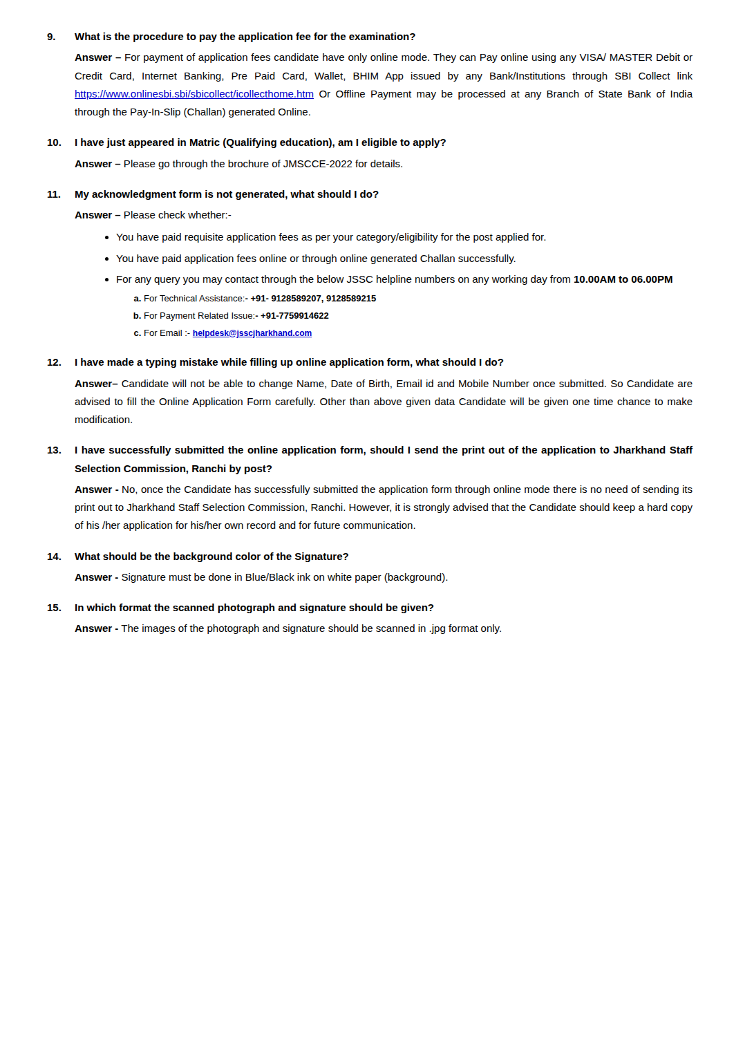What is the procedure to pay the application fee for the examination?
Answer – For payment of application fees candidate have only online mode. They can Pay online using any VISA/ MASTER Debit or Credit Card, Internet Banking, Pre Paid Card, Wallet, BHIM App issued by any Bank/Institutions through SBI Collect link https://www.onlinesbi.sbi/sbicollect/icollecthome.htm Or Offline Payment may be processed at any Branch of State Bank of India through the Pay-In-Slip (Challan) generated Online.
I have just appeared in Matric (Qualifying education), am I eligible to apply?
Answer – Please go through the brochure of JMSCCE-2022 for details.
My acknowledgment form is not generated, what should I do?
Answer – Please check whether:-
You have paid requisite application fees as per your category/eligibility for the post applied for.
You have paid application fees online or through online generated Challan successfully.
For any query you may contact through the below JSSC helpline numbers on any working day from 10.00AM to 06.00PM
For Technical Assistance:- +91- 9128589207, 9128589215
For Payment Related Issue:- +91-7759914622
For Email :- helpdesk@jsscjharkhand.com
I have made a typing mistake while filling up online application form, what should I do?
Answer– Candidate will not be able to change Name, Date of Birth, Email id and Mobile Number once submitted. So Candidate are advised to fill the Online Application Form carefully. Other than above given data Candidate will be given one time chance to make modification.
I have successfully submitted the online application form, should I send the print out of the application to Jharkhand Staff Selection Commission, Ranchi by post?
Answer - No, once the Candidate has successfully submitted the application form through online mode there is no need of sending its print out to Jharkhand Staff Selection Commission, Ranchi. However, it is strongly advised that the Candidate should keep a hard copy of his /her application for his/her own record and for future communication.
What should be the background color of the Signature?
Answer - Signature must be done in Blue/Black ink on white paper (background).
In which format the scanned photograph and signature should be given?
Answer - The images of the photograph and signature should be scanned in .jpg format only.